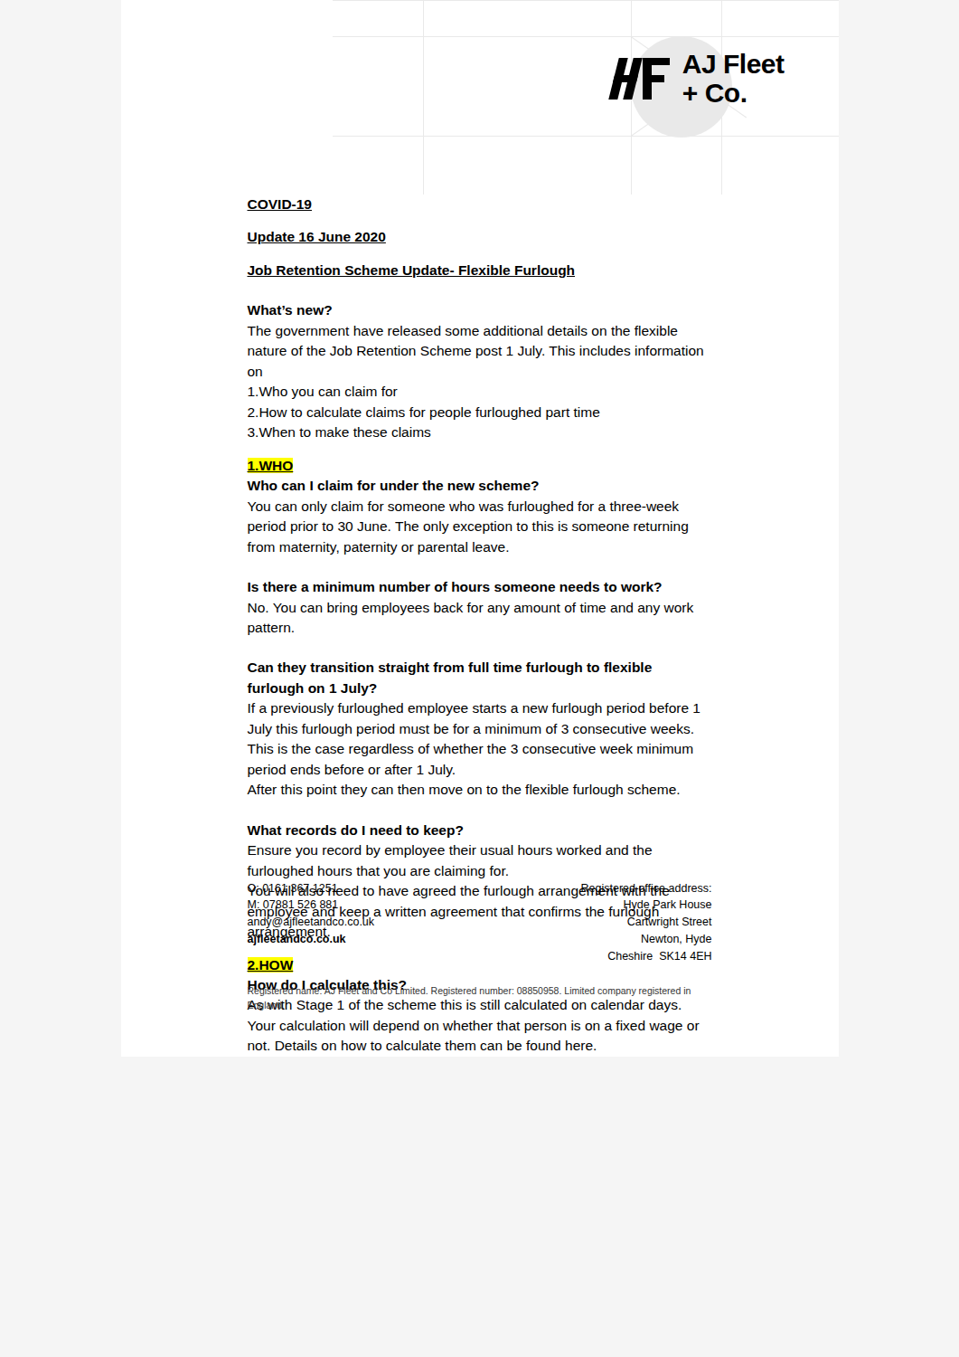AJ Fleet
+ Co.
COVID-19
Update 16 June 2020
Job Retention Scheme Update- Flexible Furlough
What’s new?
The government have released some additional details on the flexible nature of the Job Retention Scheme post 1 July. This includes information on
1.Who you can claim for
2.How to calculate claims for people furloughed part time
3.When to make these claims
1.WHO
Who can I claim for under the new scheme?
You can only claim for someone who was furloughed for a three-week period prior to 30 June. The only exception to this is someone returning from maternity, paternity or parental leave.
Is there a minimum number of hours someone needs to work?
No. You can bring employees back for any amount of time and any work pattern.
Can they transition straight from full time furlough to flexible furlough on 1 July?
If a previously furloughed employee starts a new furlough period before 1 July this furlough period must be for a minimum of 3 consecutive weeks. This is the case regardless of whether the 3 consecutive week minimum period ends before or after 1 July.
After this point they can then move on to the flexible furlough scheme.
What records do I need to keep?
Ensure you record by employee their usual hours worked and the furloughed hours that you are claiming for.
You will also need to have agreed the furlough arrangement with the employee and keep a written agreement that confirms the furlough arrangement.
2.HOW
How do I calculate this?
As with Stage 1 of the scheme this is still calculated on calendar days.
Your calculation will depend on whether that person is on a fixed wage or not. Details on how to calculate them can be found here.
O: 0161 367 1251
M: 07881 526 881
andy@ajfleetandco.co.uk
ajfleetandco.co.uk
Registered office address:
Hyde Park House
Cartwright Street
Newton, Hyde
Cheshire SK14 4EH
Registered name: AJ Fleet and Co Limited. Registered number: 08850958. Limited company registered in England.